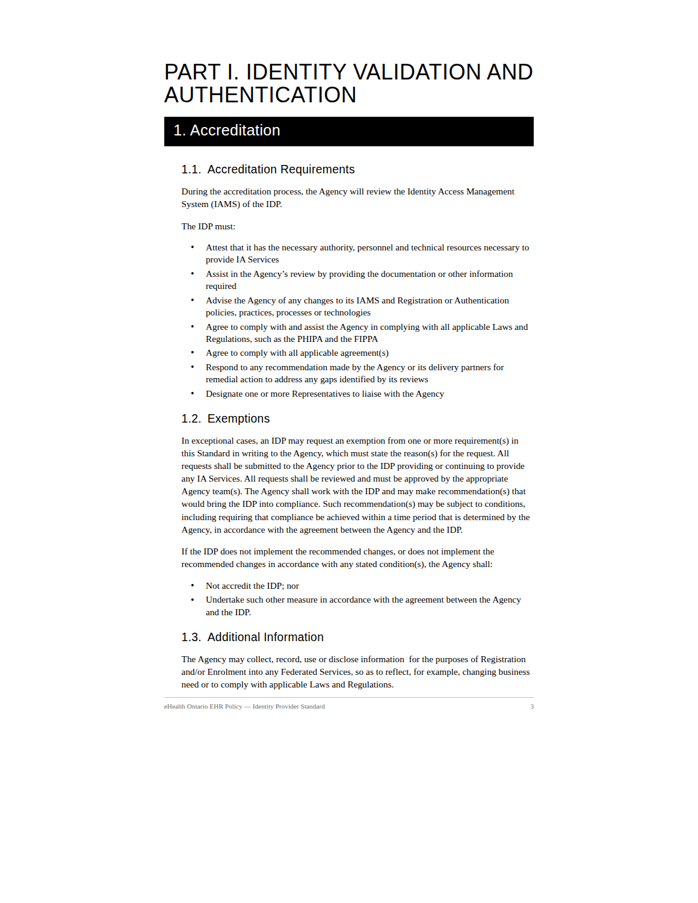Part I. Identity Validation and Authentication
1. Accreditation
1.1. Accreditation Requirements
During the accreditation process, the Agency will review the Identity Access Management System (IAMS) of the IDP.
The IDP must:
Attest that it has the necessary authority, personnel and technical resources necessary to provide IA Services
Assist in the Agency’s review by providing the documentation or other information required
Advise the Agency of any changes to its IAMS and Registration or Authentication policies, practices, processes or technologies
Agree to comply with and assist the Agency in complying with all applicable Laws and Regulations, such as the PHIPA and the FIPPA
Agree to comply with all applicable agreement(s)
Respond to any recommendation made by the Agency or its delivery partners for remedial action to address any gaps identified by its reviews
Designate one or more Representatives to liaise with the Agency
1.2. Exemptions
In exceptional cases, an IDP may request an exemption from one or more requirement(s) in this Standard in writing to the Agency, which must state the reason(s) for the request. All requests shall be submitted to the Agency prior to the IDP providing or continuing to provide any IA Services. All requests shall be reviewed and must be approved by the appropriate Agency team(s). The Agency shall work with the IDP and may make recommendation(s) that would bring the IDP into compliance. Such recommendation(s) may be subject to conditions, including requiring that compliance be achieved within a time period that is determined by the Agency, in accordance with the agreement between the Agency and the IDP.
If the IDP does not implement the recommended changes, or does not implement the recommended changes in accordance with any stated condition(s), the Agency shall:
Not accredit the IDP; nor
Undertake such other measure in accordance with the agreement between the Agency and the IDP.
1.3. Additional Information
The Agency may collect, record, use or disclose information for the purposes of Registration and/or Enrolment into any Federated Services, so as to reflect, for example, changing business need or to comply with applicable Laws and Regulations.
eHealth Ontario EHR Policy — Identity Provider Standard 3